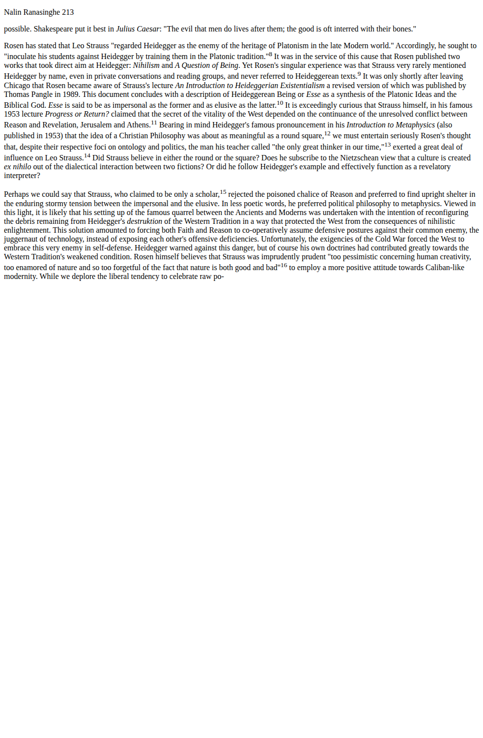Nalin Ranasinghe 213
possible. Shakespeare put it best in Julius Caesar: "The evil that men do lives after them; the good is oft interred with their bones."
Rosen has stated that Leo Strauss "regarded Heidegger as the enemy of the heritage of Platonism in the late Modern world." Accordingly, he sought to "inoculate his students against Heidegger by training them in the Platonic tradition."8 It was in the service of this cause that Rosen published two works that took direct aim at Heidegger: Nihilism and A Question of Being. Yet Rosen's singular experience was that Strauss very rarely mentioned Heidegger by name, even in private conversations and reading groups, and never referred to Heideggerean texts.9 It was only shortly after leaving Chicago that Rosen became aware of Strauss's lecture An Introduction to Heideggerian Existentialism a revised version of which was published by Thomas Pangle in 1989. This document concludes with a description of Heideggerean Being or Esse as a synthesis of the Platonic Ideas and the Biblical God. Esse is said to be as impersonal as the former and as elusive as the latter.10 It is exceedingly curious that Strauss himself, in his famous 1953 lecture Progress or Return? claimed that the secret of the vitality of the West depended on the continuance of the unresolved conflict between Reason and Revelation, Jerusalem and Athens.11 Bearing in mind Heidegger's famous pronouncement in his Introduction to Metaphysics (also published in 1953) that the idea of a Christian Philosophy was about as meaningful as a round square,12 we must entertain seriously Rosen's thought that, despite their respective foci on ontology and politics, the man his teacher called "the only great thinker in our time,"13 exerted a great deal of influence on Leo Strauss.14 Did Strauss believe in either the round or the square? Does he subscribe to the Nietzschean view that a culture is created ex nihilo out of the dialectical interaction between two fictions? Or did he follow Heidegger's example and effectively function as a revelatory interpreter?
Perhaps we could say that Strauss, who claimed to be only a scholar,15 rejected the poisoned chalice of Reason and preferred to find upright shelter in the enduring stormy tension between the impersonal and the elusive. In less poetic words, he preferred political philosophy to metaphysics. Viewed in this light, it is likely that his setting up of the famous quarrel between the Ancients and Moderns was undertaken with the intention of reconfiguring the debris remaining from Heidegger's destruktion of the Western Tradition in a way that protected the West from the consequences of nihilistic enlightenment. This solution amounted to forcing both Faith and Reason to co-operatively assume defensive postures against their common enemy, the juggernaut of technology, instead of exposing each other's offensive deficiencies. Unfortunately, the exigencies of the Cold War forced the West to embrace this very enemy in self-defense. Heidegger warned against this danger, but of course his own doctrines had contributed greatly towards the Western Tradition's weakened condition. Rosen himself believes that Strauss was imprudently prudent "too pessimistic concerning human creativity, too enamored of nature and so too forgetful of the fact that nature is both good and bad"16 to employ a more positive attitude towards Caliban-like modernity. While we deplore the liberal tendency to celebrate raw po-